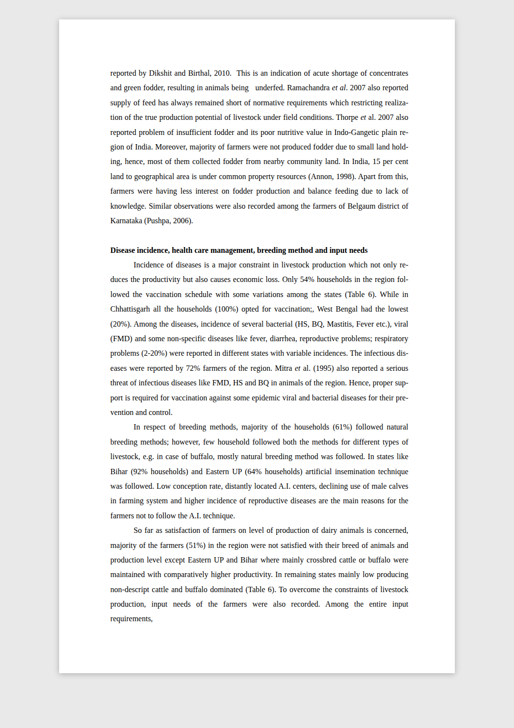reported by Dikshit and Birthal, 2010. This is an indication of acute shortage of concentrates and green fodder, resulting in animals being underfed. Ramachandra et al. 2007 also reported supply of feed has always remained short of normative requirements which restricting realization of the true production potential of livestock under field conditions. Thorpe et al. 2007 also reported problem of insufficient fodder and its poor nutritive value in Indo-Gangetic plain region of India. Moreover, majority of farmers were not produced fodder due to small land holding, hence, most of them collected fodder from nearby community land. In India, 15 per cent land to geographical area is under common property resources (Annon, 1998). Apart from this, farmers were having less interest on fodder production and balance feeding due to lack of knowledge. Similar observations were also recorded among the farmers of Belgaum district of Karnataka (Pushpa, 2006).
Disease incidence, health care management, breeding method and input needs
Incidence of diseases is a major constraint in livestock production which not only reduces the productivity but also causes economic loss. Only 54% households in the region followed the vaccination schedule with some variations among the states (Table 6). While in Chhattisgarh all the households (100%) opted for vaccination;, West Bengal had the lowest (20%). Among the diseases, incidence of several bacterial (HS, BQ, Mastitis, Fever etc.), viral (FMD) and some non-specific diseases like fever, diarrhea, reproductive problems; respiratory problems (2-20%) were reported in different states with variable incidences. The infectious diseases were reported by 72% farmers of the region. Mitra et al. (1995) also reported a serious threat of infectious diseases like FMD, HS and BQ in animals of the region. Hence, proper support is required for vaccination against some epidemic viral and bacterial diseases for their prevention and control.
In respect of breeding methods, majority of the households (61%) followed natural breeding methods; however, few household followed both the methods for different types of livestock, e.g. in case of buffalo, mostly natural breeding method was followed. In states like Bihar (92% households) and Eastern UP (64% households) artificial insemination technique was followed. Low conception rate, distantly located A.I. centers, declining use of male calves in farming system and higher incidence of reproductive diseases are the main reasons for the farmers not to follow the A.I. technique.
So far as satisfaction of farmers on level of production of dairy animals is concerned, majority of the farmers (51%) in the region were not satisfied with their breed of animals and production level except Eastern UP and Bihar where mainly crossbred cattle or buffalo were maintained with comparatively higher productivity. In remaining states mainly low producing non-descript cattle and buffalo dominated (Table 6). To overcome the constraints of livestock production, input needs of the farmers were also recorded. Among the entire input requirements,